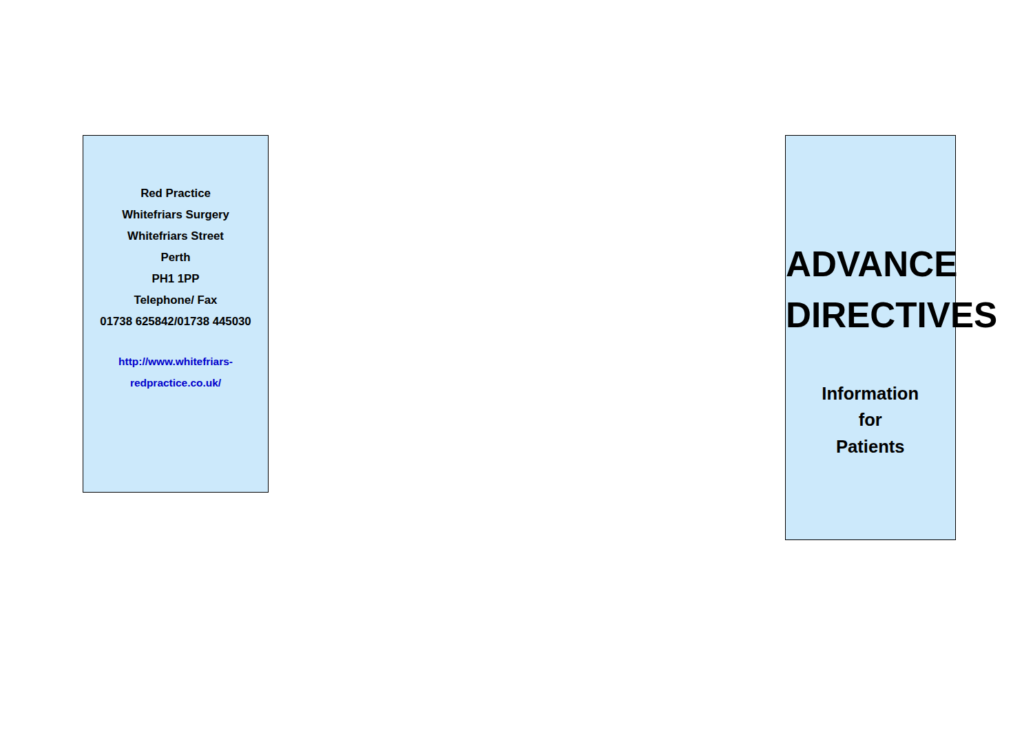Red Practice
Whitefriars Surgery
Whitefriars Street
Perth
PH1 1PP
Telephone/ Fax
01738 625842/01738 445030
http://www.whitefriars-redpractice.co.uk/
ADVANCE DIRECTIVES
Information
for
Patients